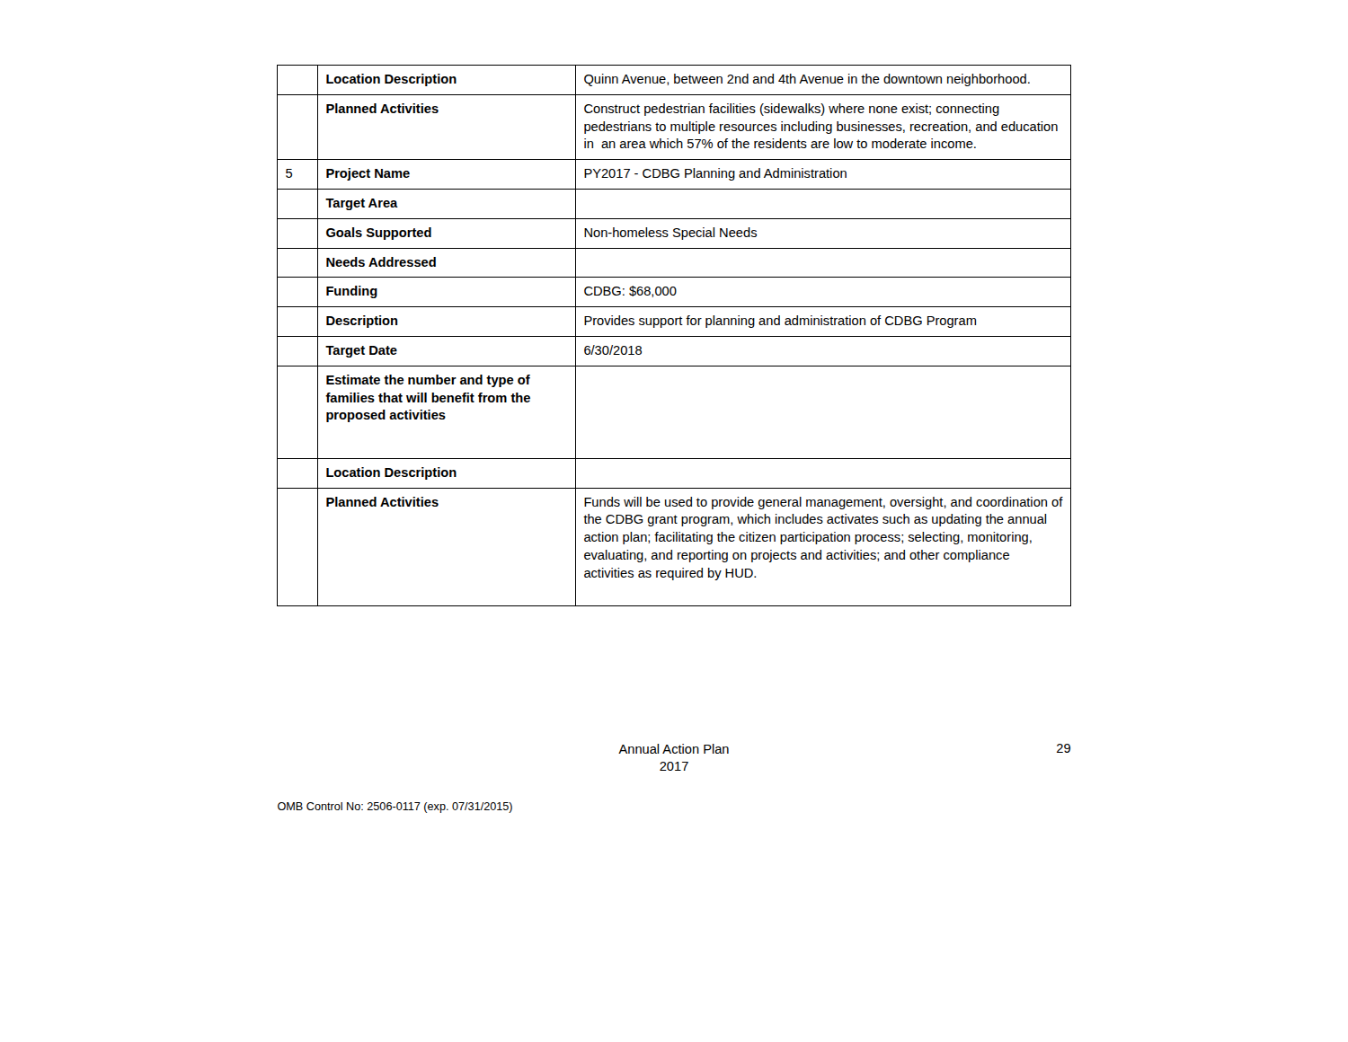| | Location Description | Quinn Avenue, between 2nd and 4th Avenue in the downtown neighborhood. |
| | Planned Activities | Construct pedestrian facilities (sidewalks) where none exist; connecting pedestrians to multiple resources including businesses, recreation, and education in an area which 57% of the residents are low to moderate income. |
| 5 | Project Name | PY2017 - CDBG Planning and Administration |
| | Target Area | |
| | Goals Supported | Non-homeless Special Needs |
| | Needs Addressed | |
| | Funding | CDBG: $68,000 |
| | Description | Provides support for planning and administration of CDBG Program |
| | Target Date | 6/30/2018 |
| | Estimate the number and type of families that will benefit from the proposed activities | |
| | Location Description | |
| | Planned Activities | Funds will be used to provide general management, oversight, and coordination of the CDBG grant program, which includes activates such as updating the annual action plan; facilitating the citizen participation process; selecting, monitoring, evaluating, and reporting on projects and activities; and other compliance activities as required by HUD. |
Annual Action Plan
2017
29
OMB Control No: 2506-0117 (exp. 07/31/2015)